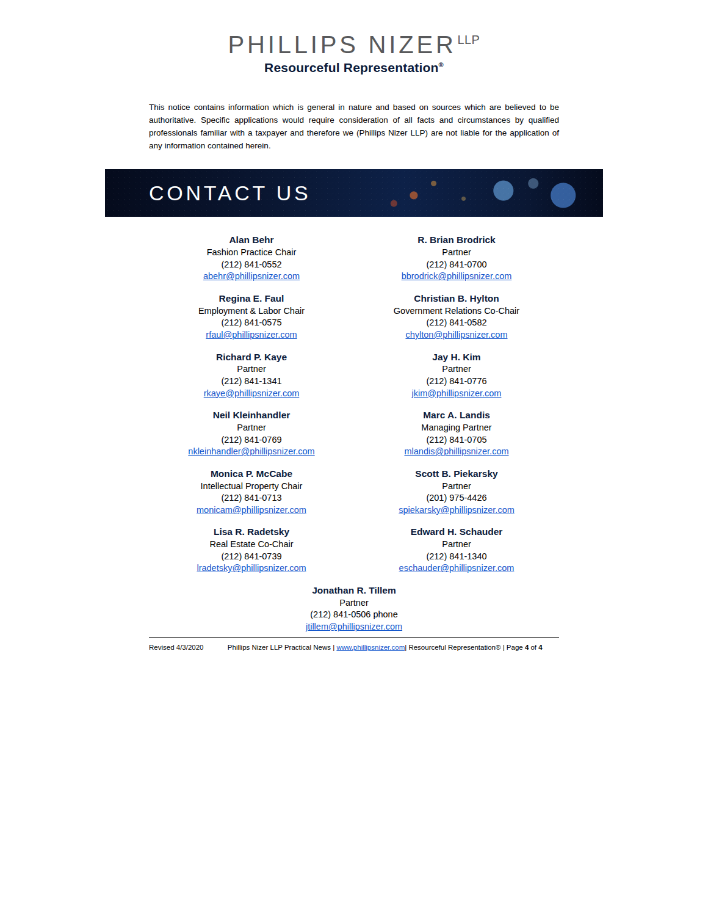PHILLIPS NIZERLLP
Resourceful Representation®
This notice contains information which is general in nature and based on sources which are believed to be authoritative. Specific applications would require consideration of all facts and circumstances by qualified professionals familiar with a taxpayer and therefore we (Phillips Nizer LLP) are not liable for the application of any information contained herein.
CONTACT US
| Alan Behr Fashion Practice Chair (212) 841-0552 abehr@phillipsnizer.com | R. Brian Brodrick Partner (212) 841-0700 bbrodrick@phillipsnizer.com |
| Regina E. Faul Employment & Labor Chair (212) 841-0575 rfaul@phillipsnizer.com | Christian B. Hylton Government Relations Co-Chair (212) 841-0582 chylton@phillipsnizer.com |
| Richard P. Kaye Partner (212) 841-1341 rkaye@phillipsnizer.com | Jay H. Kim Partner (212) 841-0776 jkim@phillipsnizer.com |
| Neil Kleinhandler Partner (212) 841-0769 nkleinhandler@phillipsnizer.com | Marc A. Landis Managing Partner (212) 841-0705 mlandis@phillipsnizer.com |
| Monica P. McCabe Intellectual Property Chair (212) 841-0713 monicam@phillipsnizer.com | Scott B. Piekarsky Partner (201) 975-4426 spiekarsky@phillipsnizer.com |
| Lisa R. Radetsky Real Estate Co-Chair (212) 841-0739 lradetsky@phillipsnizer.com | Edward H. Schauder Partner (212) 841-1340 eschauder@phillipsnizer.com |
| Jonathan R. Tillem Partner (212) 841-0506 phone jtillem@phillipsnizer.com |
Revised 4/3/2020 Phillips Nizer LLP Practical News | www.phillipsnizer.com| Resourceful Representation® | Page 4 of 4